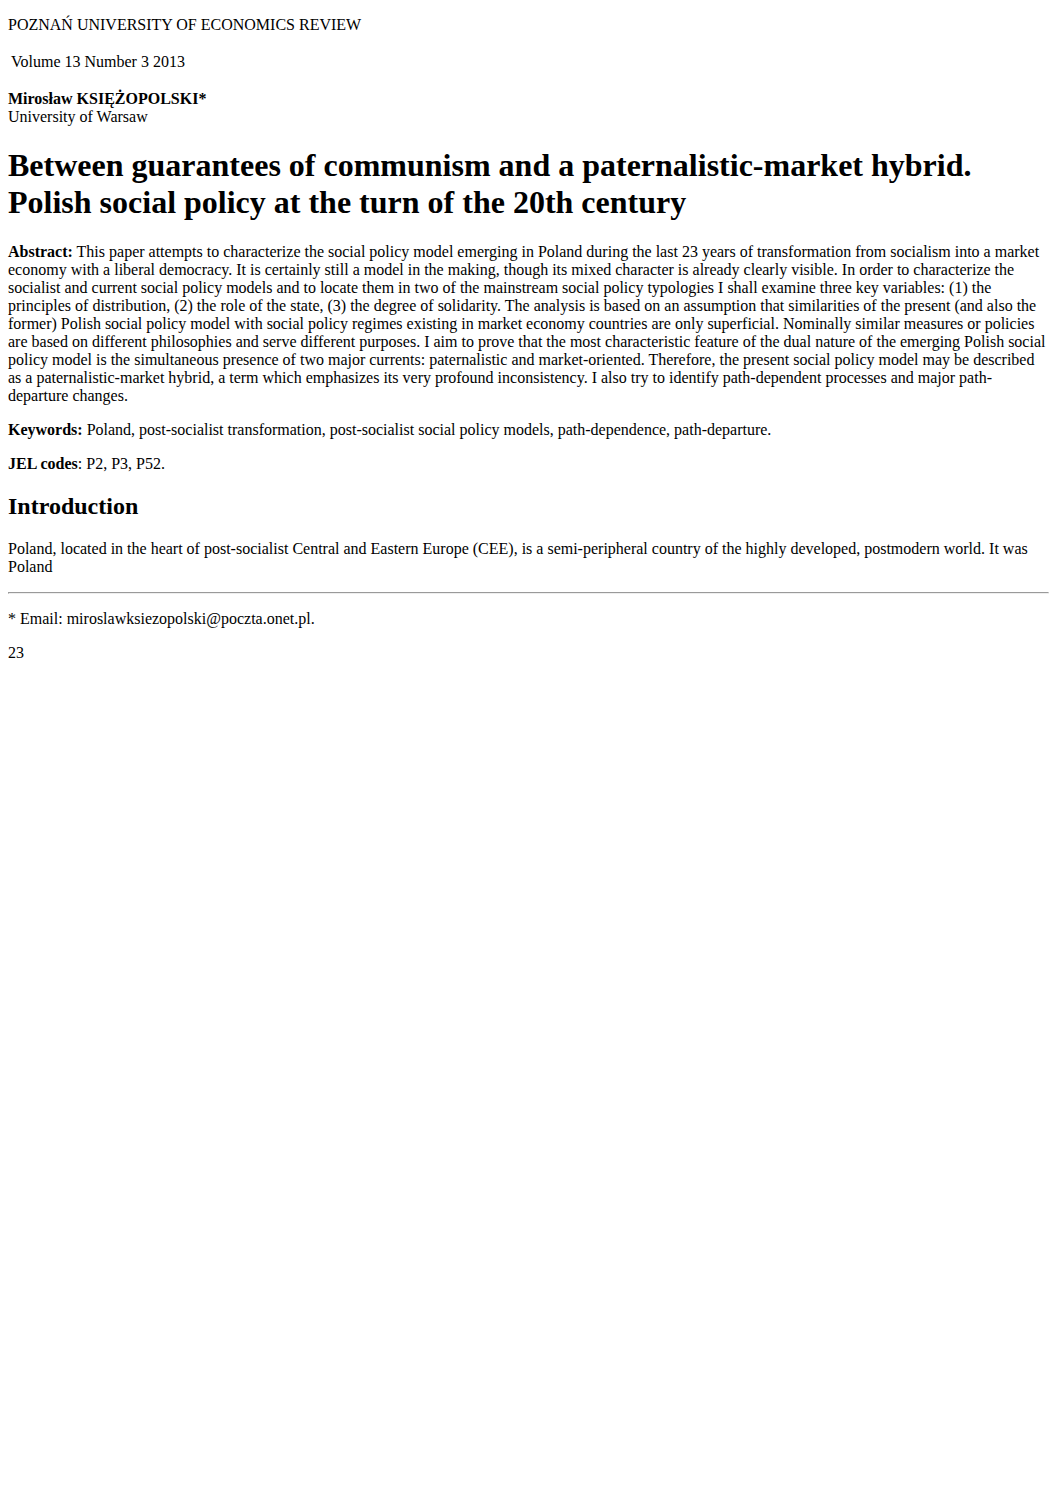POZNAŃ UNIVERSITY OF ECONOMICS REVIEW
| Volume 13 | Number 3 | 2013 |
Mirosław KSIĘŻOPOLSKI*
University of Warsaw
Between guarantees of communism and a paternalistic-market hybrid.
Polish social policy at the turn of the 20th century
Abstract: This paper attempts to characterize the social policy model emerging in Poland during the last 23 years of transformation from socialism into a market economy with a liberal democracy. It is certainly still a model in the making, though its mixed character is already clearly visible. In order to characterize the socialist and current social policy models and to locate them in two of the mainstream social policy typologies I shall examine three key variables: (1) the principles of distribution, (2) the role of the state, (3) the degree of solidarity. The analysis is based on an assumption that similarities of the present (and also the former) Polish social policy model with social policy regimes existing in market economy countries are only superficial. Nominally similar measures or policies are based on different philosophies and serve different purposes. I aim to prove that the most characteristic feature of the dual nature of the emerging Polish social policy model is the simultaneous presence of two major currents: paternalistic and market-oriented. Therefore, the present social policy model may be described as a paternalistic-market hybrid, a term which emphasizes its very profound inconsistency. I also try to identify path-dependent processes and major path-departure changes.
Keywords: Poland, post-socialist transformation, post-socialist social policy models, path-dependence, path-departure.
JEL codes: P2, P3, P52.
Introduction
Poland, located in the heart of post-socialist Central and Eastern Europe (CEE), is a semi-peripheral country of the highly developed, postmodern world. It was Poland
* Email: miroslawksiezopolski@poczta.onet.pl.
23